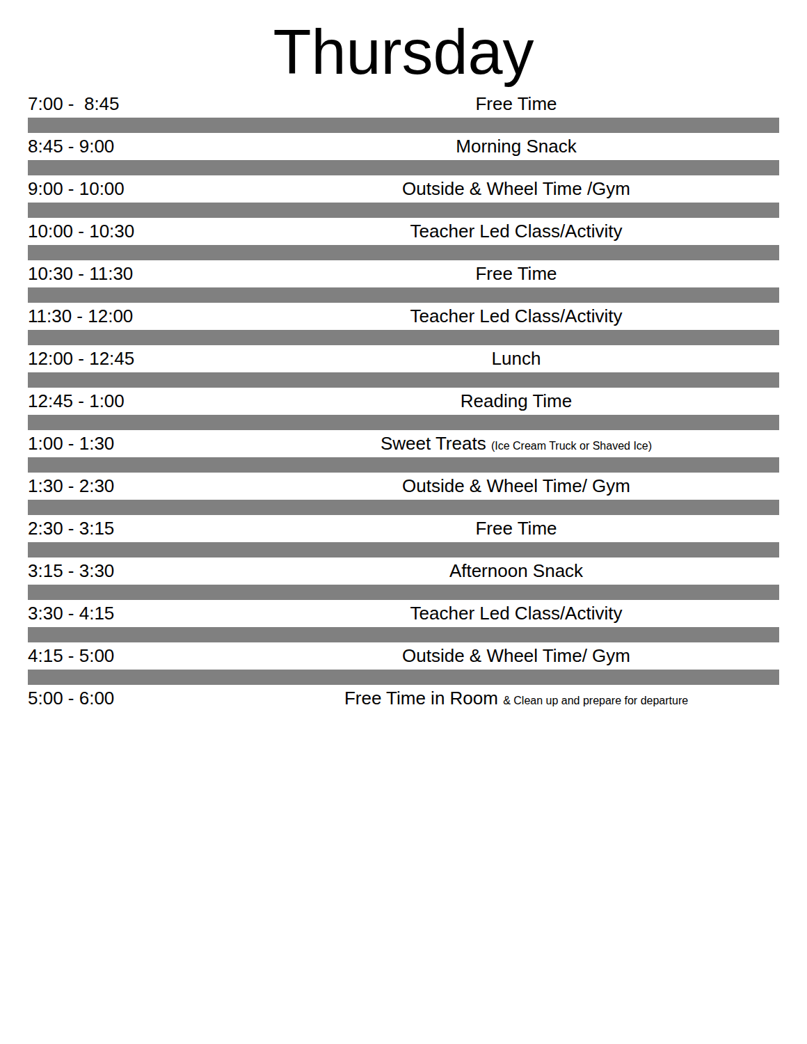Thursday
| 7:00 - 8:45 | Free Time |
| 8:45 - 9:00 | Morning Snack |
| 9:00 - 10:00 | Outside & Wheel Time /Gym |
| 10:00 - 10:30 | Teacher Led Class/Activity |
| 10:30 - 11:30 | Free Time |
| 11:30 - 12:00 | Teacher Led Class/Activity |
| 12:00 - 12:45 | Lunch |
| 12:45 - 1:00 | Reading Time |
| 1:00 - 1:30 | Sweet Treats (Ice Cream Truck or Shaved Ice) |
| 1:30 - 2:30 | Outside & Wheel Time/ Gym |
| 2:30 - 3:15 | Free Time |
| 3:15 - 3:30 | Afternoon Snack |
| 3:30 - 4:15 | Teacher Led Class/Activity |
| 4:15 - 5:00 | Outside & Wheel Time/ Gym |
| 5:00 - 6:00 | Free Time in Room & Clean up and prepare for departure |